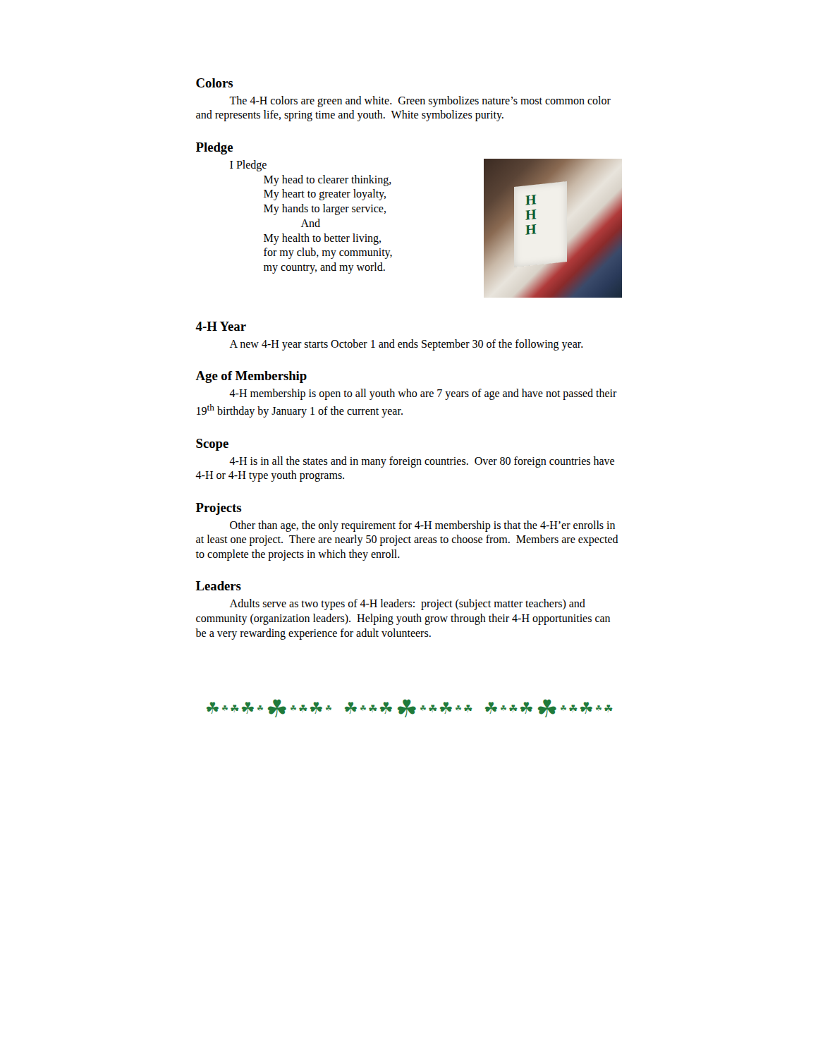Colors
The 4-H colors are green and white. Green symbolizes nature’s most common color and represents life, spring time and youth. White symbolizes purity.
Pledge
I Pledge
My head to clearer thinking,
My heart to greater loyalty,
My hands to larger service,
And
My health to better living,
for my club, my community,
my country, and my world.
4-H Year
A new 4-H year starts October 1 and ends September 30 of the following year.
Age of Membership
4-H membership is open to all youth who are 7 years of age and have not passed their 19th birthday by January 1 of the current year.
Scope
4-H is in all the states and in many foreign countries. Over 80 foreign countries have 4-H or 4-H type youth programs.
Projects
Other than age, the only requirement for 4-H membership is that the 4-H’er enrolls in at least one project. There are nearly 50 project areas to choose from. Members are expected to complete the projects in which they enroll.
Leaders
Adults serve as two types of 4-H leaders: project (subject matter teachers) and community (organization leaders). Helping youth grow through their 4-H opportunities can be a very rewarding experience for adult volunteers.
☘☘☘☘☘☘☘☘☘☘ ☘☘☘☘☘☘☘☘☘☘ ☘☘☘☘☘☘☘☘☘☘